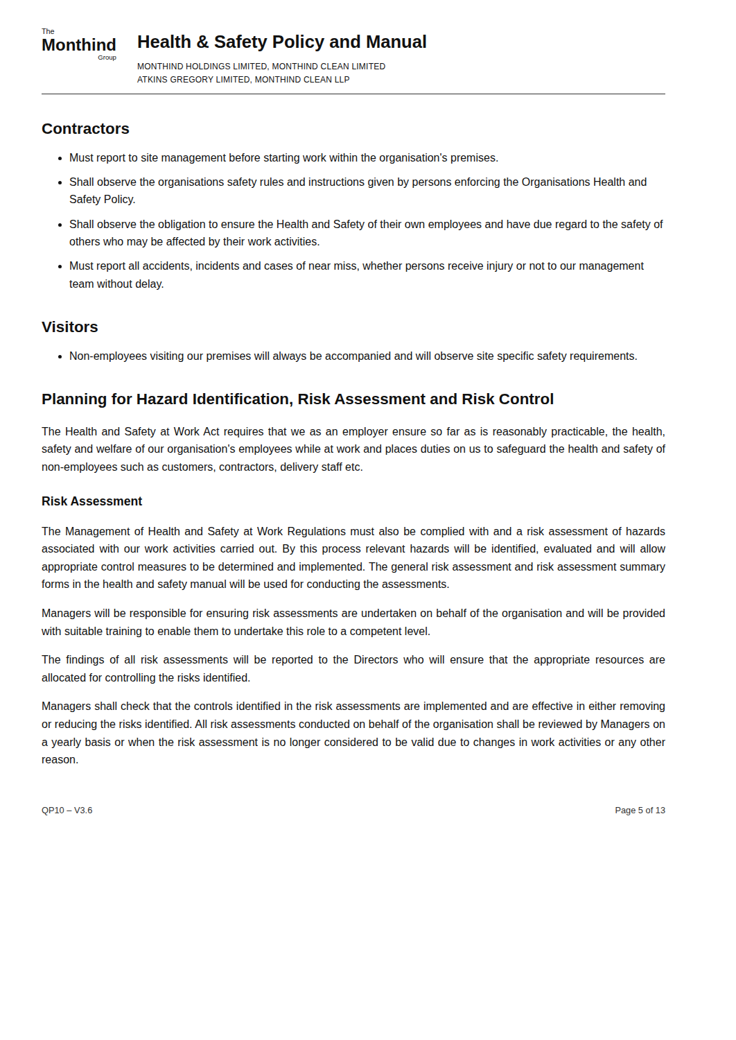The Monthind Group
Health & Safety Policy and Manual
MONTHIND HOLDINGS LIMITED, MONTHIND CLEAN LIMITED
ATKINS GREGORY LIMITED, MONTHIND CLEAN LLP
Contractors
Must report to site management before starting work within the organisation's premises.
Shall observe the organisations safety rules and instructions given by persons enforcing the Organisations Health and Safety Policy.
Shall observe the obligation to ensure the Health and Safety of their own employees and have due regard to the safety of others who may be affected by their work activities.
Must report all accidents, incidents and cases of near miss, whether persons receive injury or not to our management team without delay.
Visitors
Non-employees visiting our premises will always be accompanied and will observe site specific safety requirements.
Planning for Hazard Identification, Risk Assessment and Risk Control
The Health and Safety at Work Act requires that we as an employer ensure so far as is reasonably practicable, the health, safety and welfare of our organisation's employees while at work and places duties on us to safeguard the health and safety of non-employees such as customers, contractors, delivery staff etc.
Risk Assessment
The Management of Health and Safety at Work Regulations must also be complied with and a risk assessment of hazards associated with our work activities carried out. By this process relevant hazards will be identified, evaluated and will allow appropriate control measures to be determined and implemented. The general risk assessment and risk assessment summary forms in the health and safety manual will be used for conducting the assessments.
Managers will be responsible for ensuring risk assessments are undertaken on behalf of the organisation and will be provided with suitable training to enable them to undertake this role to a competent level.
The findings of all risk assessments will be reported to the Directors who will ensure that the appropriate resources are allocated for controlling the risks identified.
Managers shall check that the controls identified in the risk assessments are implemented and are effective in either removing or reducing the risks identified. All risk assessments conducted on behalf of the organisation shall be reviewed by Managers on a yearly basis or when the risk assessment is no longer considered to be valid due to changes in work activities or any other reason.
QP10 – V3.6 Page 5 of 13